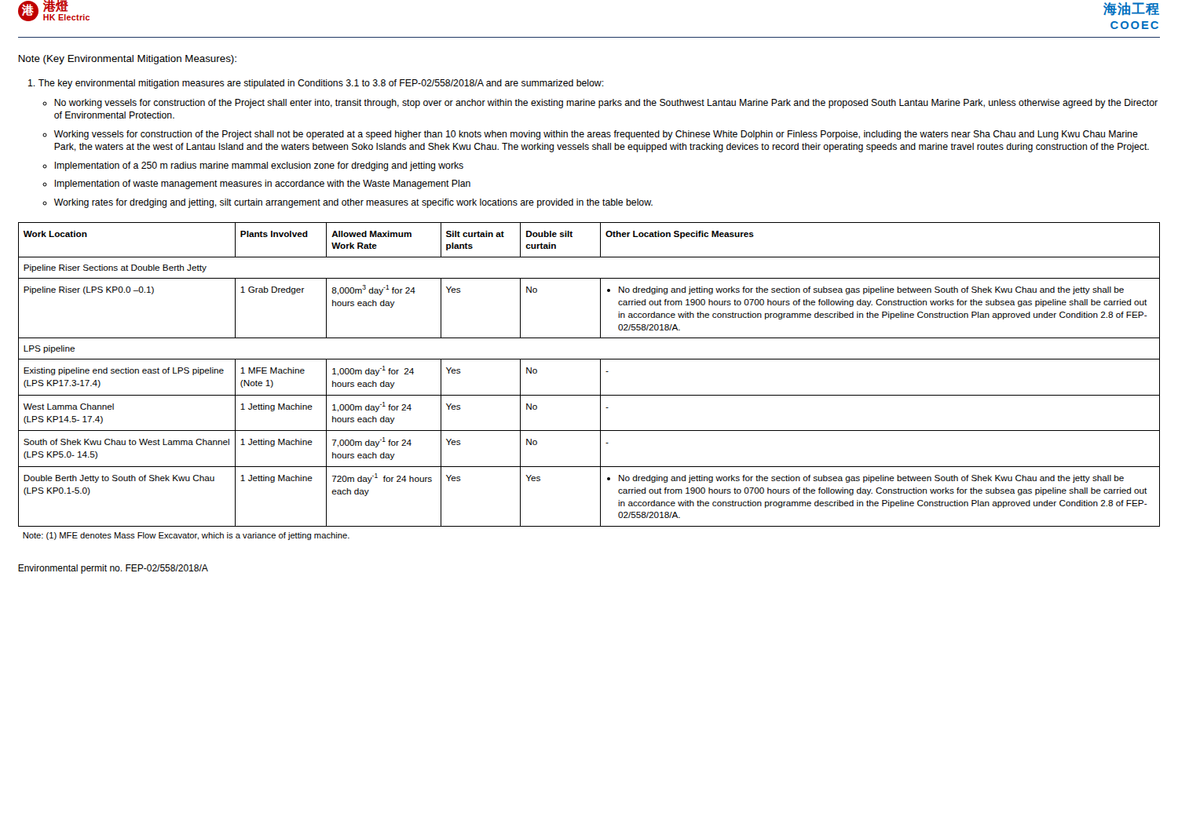港
港燈
HK Electric
海油工程
COOEC
Note (Key Environmental Mitigation Measures):
The key environmental mitigation measures are stipulated in Conditions 3.1 to 3.8 of FEP-02/558/2018/A and are summarized below:
No working vessels for construction of the Project shall enter into, transit through, stop over or anchor within the existing marine parks and the Southwest Lantau Marine Park and the proposed South Lantau Marine Park, unless otherwise agreed by the Director of Environmental Protection.
Working vessels for construction of the Project shall not be operated at a speed higher than 10 knots when moving within the areas frequented by Chinese White Dolphin or Finless Porpoise, including the waters near Sha Chau and Lung Kwu Chau Marine Park, the waters at the west of Lantau Island and the waters between Soko Islands and Shek Kwu Chau. The working vessels shall be equipped with tracking devices to record their operating speeds and marine travel routes during construction of the Project.
Implementation of a 250 m radius marine mammal exclusion zone for dredging and jetting works
Implementation of waste management measures in accordance with the Waste Management Plan
Working rates for dredging and jetting, silt curtain arrangement and other measures at specific work locations are provided in the table below.
| Work Location | Plants Involved | Allowed Maximum Work Rate | Silt curtain at plants | Double silt curtain | Other Location Specific Measures |
| --- | --- | --- | --- | --- | --- |
| Pipeline Riser Sections at Double Berth Jetty |
| Pipeline Riser (LPS KP0.0 –0.1) | 1 Grab Dredger | 8,000m 3 day -1 for 24 hours each day | Yes | No | No dredging and jetting works for the section of subsea gas pipeline between South of Shek Kwu Chau and the jetty shall be carried out from 1900 hours to 0700 hours of the following day. Construction works for the subsea gas pipeline shall be carried out in accordance with the construction programme described in the Pipeline Construction Plan approved under Condition 2.8 of FEP-02/558/2018/A. |
| LPS pipeline |
| Existing pipeline end section east of LPS pipeline (LPS KP17.3-17.4) | 1 MFE Machine (Note 1) | 1,000m day -1 for 24 hours each day | Yes | No | - |
| West Lamma Channel (LPS KP14.5- 17.4) | 1 Jetting Machine | 1,000m day -1 for 24 hours each day | Yes | No | - |
| South of Shek Kwu Chau to West Lamma Channel (LPS KP5.0- 14.5) | 1 Jetting Machine | 7,000m day -1 for 24 hours each day | Yes | No | - |
| Double Berth Jetty to South of Shek Kwu Chau (LPS KP0.1-5.0) | 1 Jetting Machine | 720m day -1 for 24 hours each day | Yes | Yes | No dredging and jetting works for the section of subsea gas pipeline between South of Shek Kwu Chau and the jetty shall be carried out from 1900 hours to 0700 hours of the following day. Construction works for the subsea gas pipeline shall be carried out in accordance with the construction programme described in the Pipeline Construction Plan approved under Condition 2.8 of FEP-02/558/2018/A. |
Note: (1) MFE denotes Mass Flow Excavator, which is a variance of jetting machine.
Environmental permit no. FEP-02/558/2018/A